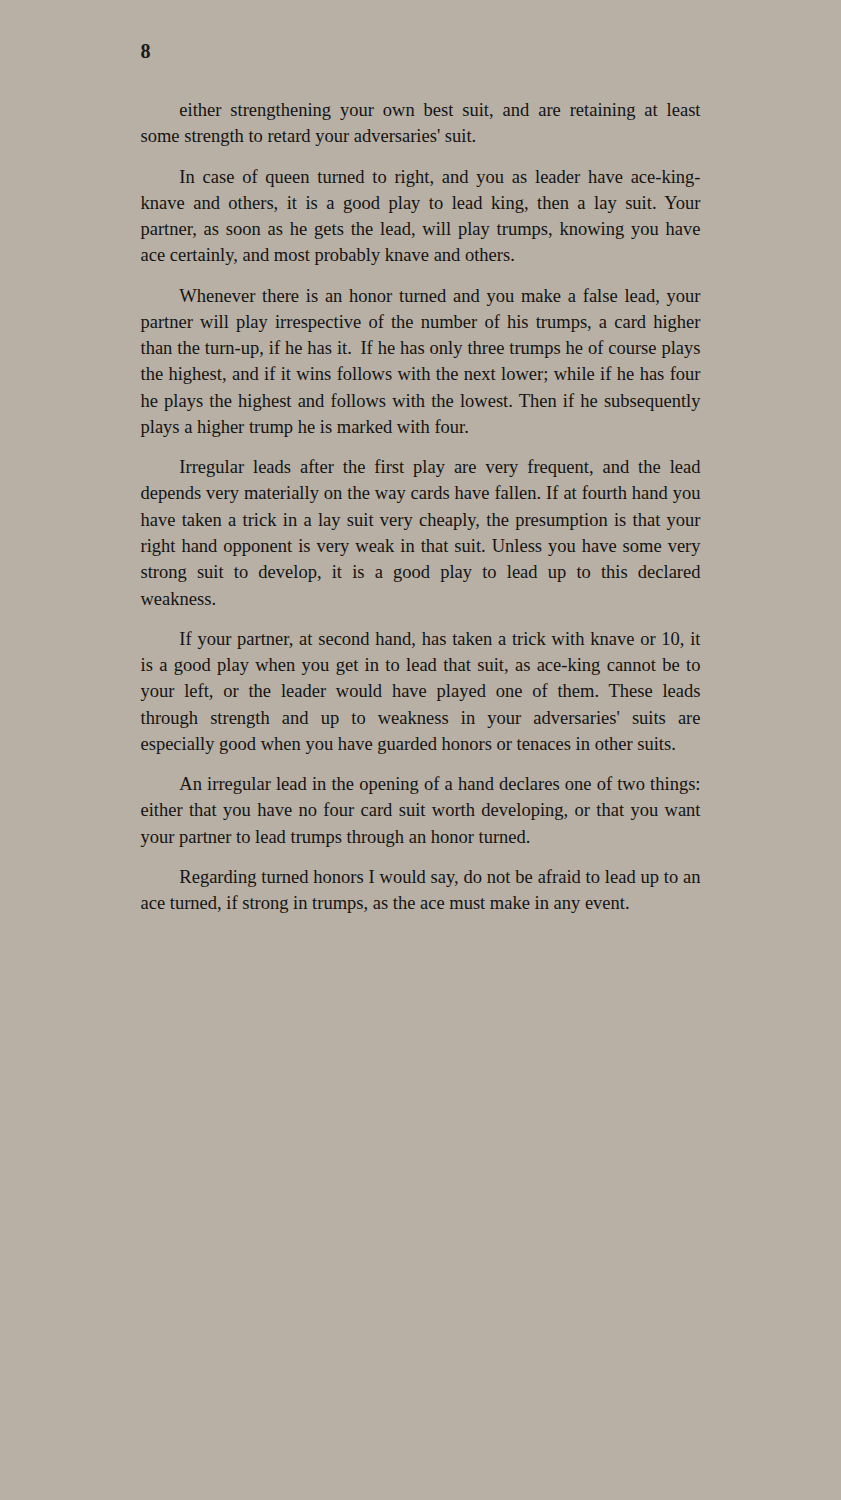8
either strengthening your own best suit, and are retaining at least some strength to retard your adversaries' suit.
In case of queen turned to right, and you as leader have ace-king-knave and others, it is a good play to lead king, then a lay suit. Your partner, as soon as he gets the lead, will play trumps, knowing you have ace certainly, and most probably knave and others.
Whenever there is an honor turned and you make a false lead, your partner will play irrespective of the number of his trumps, a card higher than the turn-up, if he has it.  If he has only three trumps he of course plays the highest, and if it wins follows with the next lower; while if he has four he plays the highest and follows with the lowest. Then if he subsequently plays a higher trump he is marked with four.
Irregular leads after the first play are very frequent, and the lead depends very materially on the way cards have fallen. If at fourth hand you have taken a trick in a lay suit very cheaply, the presumption is that your right hand opponent is very weak in that suit. Unless you have some very strong suit to develop, it is a good play to lead up to this declared weakness.
If your partner, at second hand, has taken a trick with knave or 10, it is a good play when you get in to lead that suit, as ace-king cannot be to your left, or the leader would have played one of them. These leads through strength and up to weakness in your adversaries' suits are especially good when you have guarded honors or tenaces in other suits.
An irregular lead in the opening of a hand declares one of two things: either that you have no four card suit worth developing, or that you want your partner to lead trumps through an honor turned.
Regarding turned honors I would say, do not be afraid to lead up to an ace turned, if strong in trumps, as the ace must make in any event.